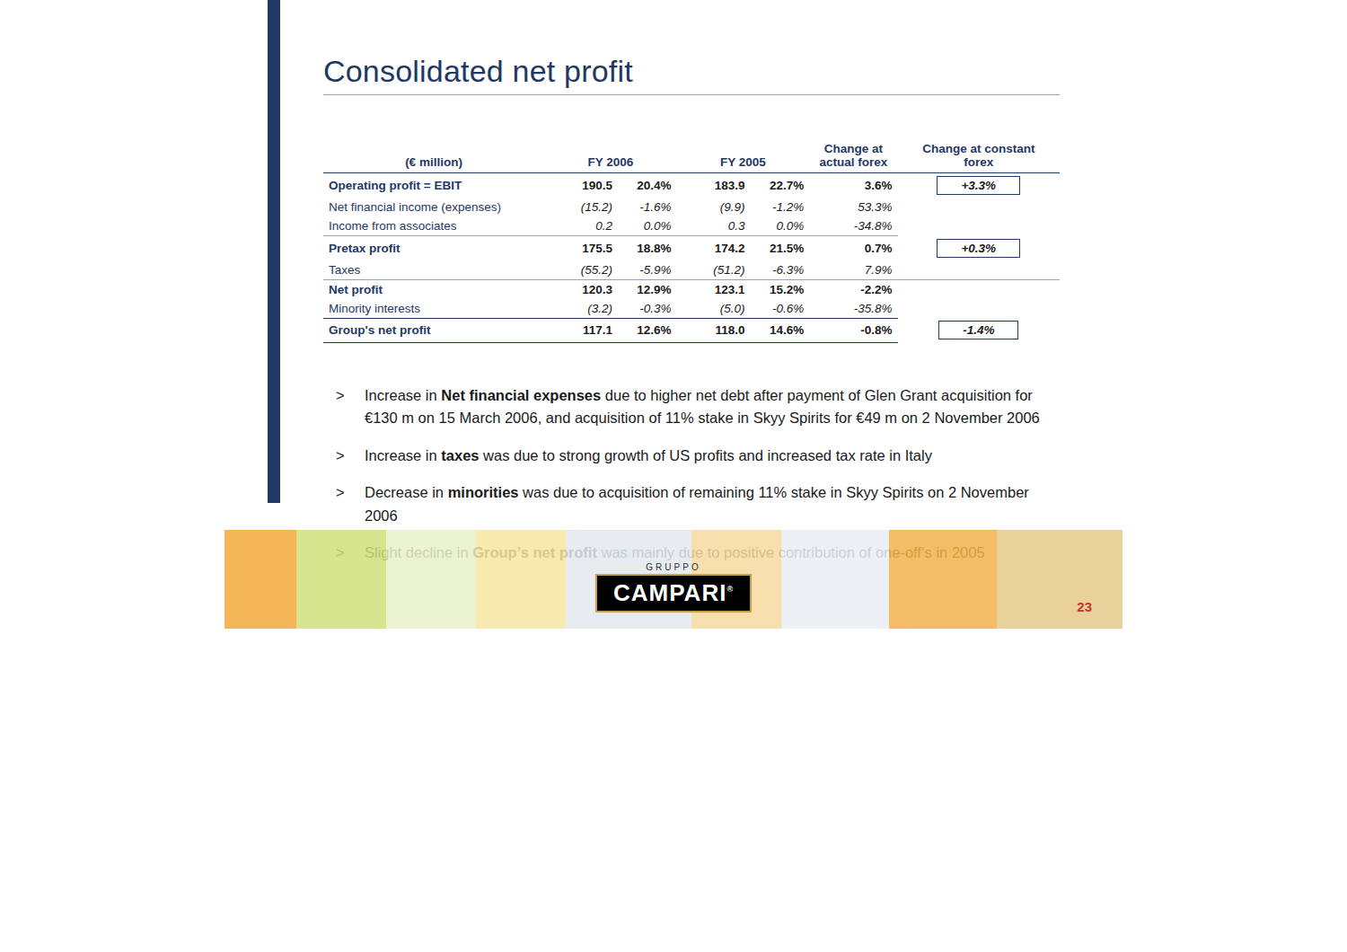Consolidated net profit
| (€ million) | FY 2006 | FY 2005 | Change at actual forex | Change at constant forex |
| --- | --- | --- | --- | --- |
| Operating profit = EBIT | 190.5 | 20.4% | 183.9 | 22.7% | 3.6% | +3.3% |
| Net financial income (expenses) | (15.2) | -1.6% | (9.9) | -1.2% | 53.3% | |
| Income from associates | 0.2 | 0.0% | 0.3 | 0.0% | -34.8% | |
| Pretax profit | 175.5 | 18.8% | 174.2 | 21.5% | 0.7% | +0.3% |
| Taxes | (55.2) | -5.9% | (51.2) | -6.3% | 7.9% | |
| Net profit | 120.3 | 12.9% | 123.1 | 15.2% | -2.2% | |
| Minority interests | (3.2) | -0.3% | (5.0) | -0.6% | -35.8% | |
| Group's net profit | 117.1 | 12.6% | 118.0 | 14.6% | -0.8% | -1.4% |
Increase in Net financial expenses due to higher net debt after payment of Glen Grant acquisition for €130 m on 15 March 2006, and acquisition of 11% stake in Skyy Spirits for €49 m on 2 November 2006
Increase in taxes was due to strong growth of US profits and increased tax rate in Italy
Decrease in minorities was due to acquisition of remaining 11% stake in Skyy Spirits on 2 November 2006
Slight decline in Group’s net profit was mainly due to positive contribution of one-off‘s in 2005
GRUPPO
CAMPARI®
23